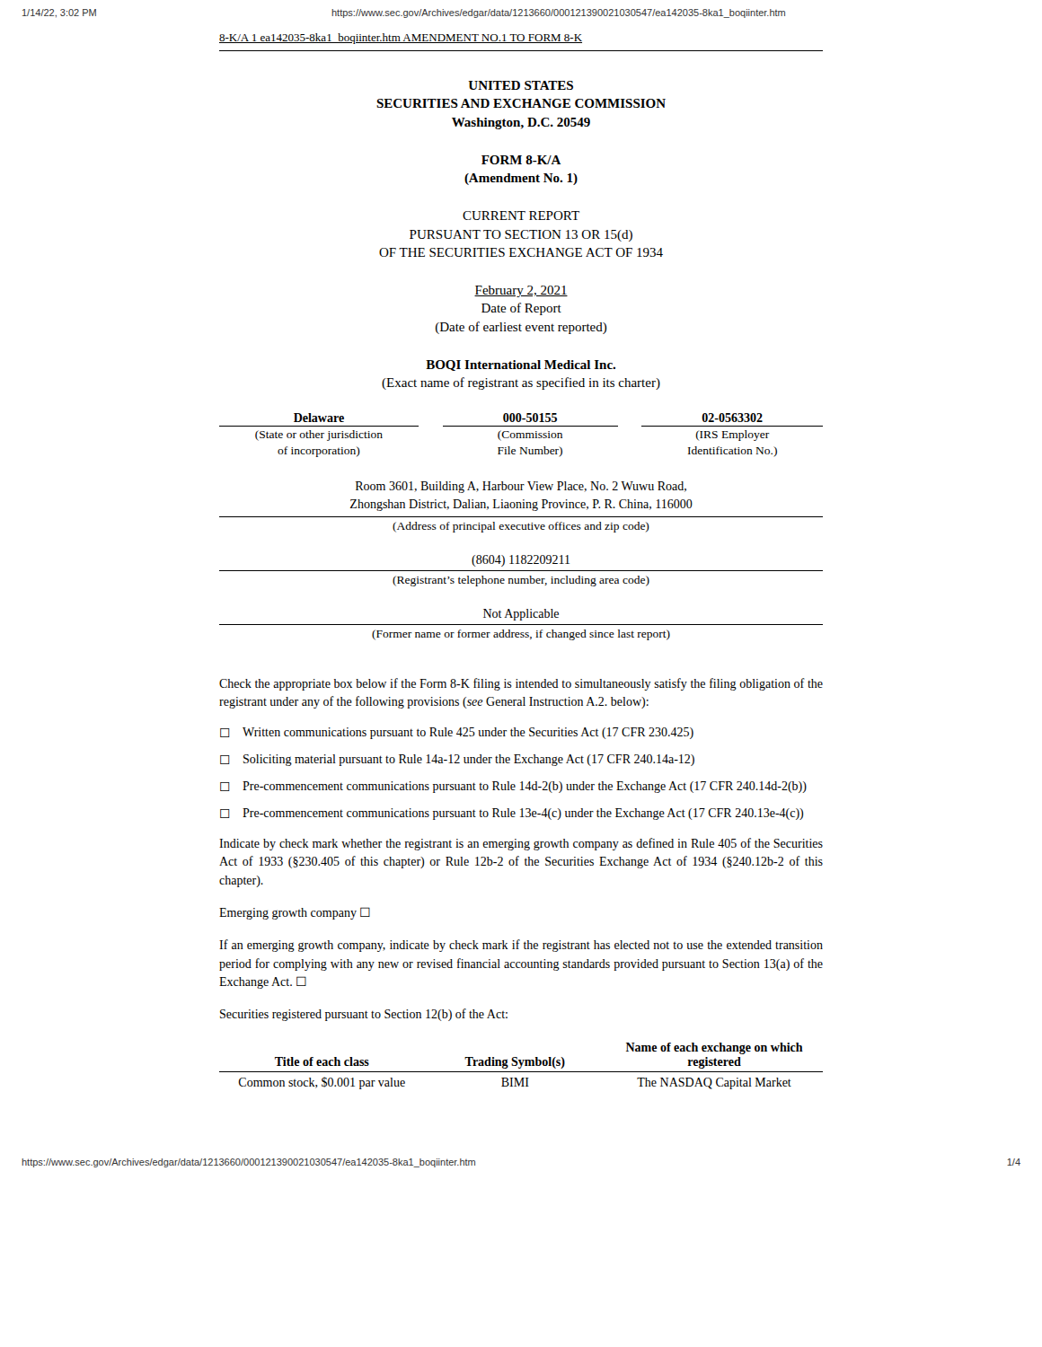1/14/22, 3:02 PM
https://www.sec.gov/Archives/edgar/data/1213660/000121390021030547/ea142035-8ka1_boqiinter.htm
8-K/A 1 ea142035-8ka1_boqiinter.htm AMENDMENT NO.1 TO FORM 8-K
UNITED STATES
SECURITIES AND EXCHANGE COMMISSION
Washington, D.C. 20549
FORM 8-K/A
(Amendment No. 1)
CURRENT REPORT
PURSUANT TO SECTION 13 OR 15(d)
OF THE SECURITIES EXCHANGE ACT OF 1934
February 2, 2021
Date of Report
(Date of earliest event reported)
BOQI International Medical Inc.
(Exact name of registrant as specified in its charter)
| Delaware | | 000-50155 | | 02-0563302 |
| (State or other jurisdiction of incorporation) | | (Commission File Number) | | (IRS Employer Identification No.) |
Room 3601, Building A, Harbour View Place, No. 2 Wuwu Road,
Zhongshan District, Dalian, Liaoning Province, P. R. China, 116000
(Address of principal executive offices and zip code)
(8604) 1182209211
(Registrant’s telephone number, including area code)
Not Applicable
(Former name or former address, if changed since last report)
Check the appropriate box below if the Form 8-K filing is intended to simultaneously satisfy the filing obligation of the registrant under any of the following provisions (see General Instruction A.2. below):
☐
Written communications pursuant to Rule 425 under the Securities Act (17 CFR 230.425)
☐
Soliciting material pursuant to Rule 14a-12 under the Exchange Act (17 CFR 240.14a-12)
☐
Pre-commencement communications pursuant to Rule 14d-2(b) under the Exchange Act (17 CFR 240.14d-2(b))
☐
Pre-commencement communications pursuant to Rule 13e-4(c) under the Exchange Act (17 CFR 240.13e-4(c))
Indicate by check mark whether the registrant is an emerging growth company as defined in Rule 405 of the Securities Act of 1933 (§230.405 of this chapter) or Rule 12b-2 of the Securities Exchange Act of 1934 (§240.12b-2 of this chapter).
Emerging growth company ☐
If an emerging growth company, indicate by check mark if the registrant has elected not to use the extended transition period for complying with any new or revised financial accounting standards provided pursuant to Section 13(a) of the Exchange Act. ☐
Securities registered pursuant to Section 12(b) of the Act:
| Title of each class | Trading Symbol(s) | Name of each exchange on which registered |
| --- | --- | --- |
| Common stock, $0.001 par value | BIMI | The NASDAQ Capital Market |
https://www.sec.gov/Archives/edgar/data/1213660/000121390021030547/ea142035-8ka1_boqiinter.htm
1/4